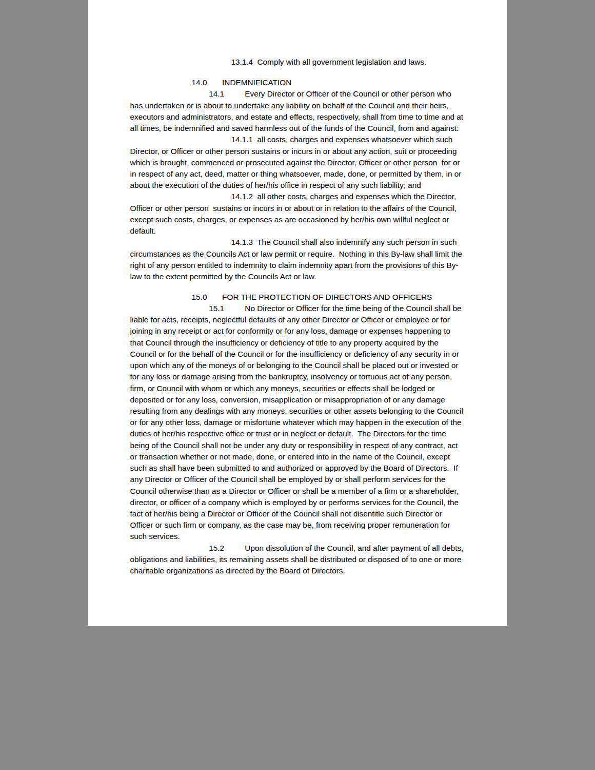13.1.4 Comply with all government legislation and laws.
14.0 INDEMNIFICATION
14.1 Every Director or Officer of the Council or other person who has undertaken or is about to undertake any liability on behalf of the Council and their heirs, executors and administrators, and estate and effects, respectively, shall from time to time and at all times, be indemnified and saved harmless out of the funds of the Council, from and against:
14.1.1 all costs, charges and expenses whatsoever which such Director, or Officer or other person sustains or incurs in or about any action, suit or proceeding which is brought, commenced or prosecuted against the Director, Officer or other person for or in respect of any act, deed, matter or thing whatsoever, made, done, or permitted by them, in or about the execution of the duties of her/his office in respect of any such liability; and
14.1.2 all other costs, charges and expenses which the Director, Officer or other person sustains or incurs in or about or in relation to the affairs of the Council, except such costs, charges, or expenses as are occasioned by her/his own willful neglect or default.
14.1.3 The Council shall also indemnify any such person in such circumstances as the Councils Act or law permit or require. Nothing in this By-law shall limit the right of any person entitled to indemnity to claim indemnity apart from the provisions of this By-law to the extent permitted by the Councils Act or law.
15.0 FOR THE PROTECTION OF DIRECTORS AND OFFICERS
15.1 No Director or Officer for the time being of the Council shall be liable for acts, receipts, neglectful defaults of any other Director or Officer or employee or for joining in any receipt or act for conformity or for any loss, damage or expenses happening to that Council through the insufficiency or deficiency of title to any property acquired by the Council or for the behalf of the Council or for the insufficiency or deficiency of any security in or upon which any of the moneys of or belonging to the Council shall be placed out or invested or for any loss or damage arising from the bankruptcy, insolvency or tortuous act of any person, firm, or Council with whom or which any moneys, securities or effects shall be lodged or deposited or for any loss, conversion, misapplication or misappropriation of or any damage resulting from any dealings with any moneys, securities or other assets belonging to the Council or for any other loss, damage or misfortune whatever which may happen in the execution of the duties of her/his respective office or trust or in neglect or default. The Directors for the time being of the Council shall not be under any duty or responsibility in respect of any contract, act or transaction whether or not made, done, or entered into in the name of the Council, except such as shall have been submitted to and authorized or approved by the Board of Directors. If any Director or Officer of the Council shall be employed by or shall perform services for the Council otherwise than as a Director or Officer or shall be a member of a firm or a shareholder, director, or officer of a company which is employed by or performs services for the Council, the fact of her/his being a Director or Officer of the Council shall not disentitle such Director or Officer or such firm or company, as the case may be, from receiving proper remuneration for such services.
15.2 Upon dissolution of the Council, and after payment of all debts, obligations and liabilities, its remaining assets shall be distributed or disposed of to one or more charitable organizations as directed by the Board of Directors.